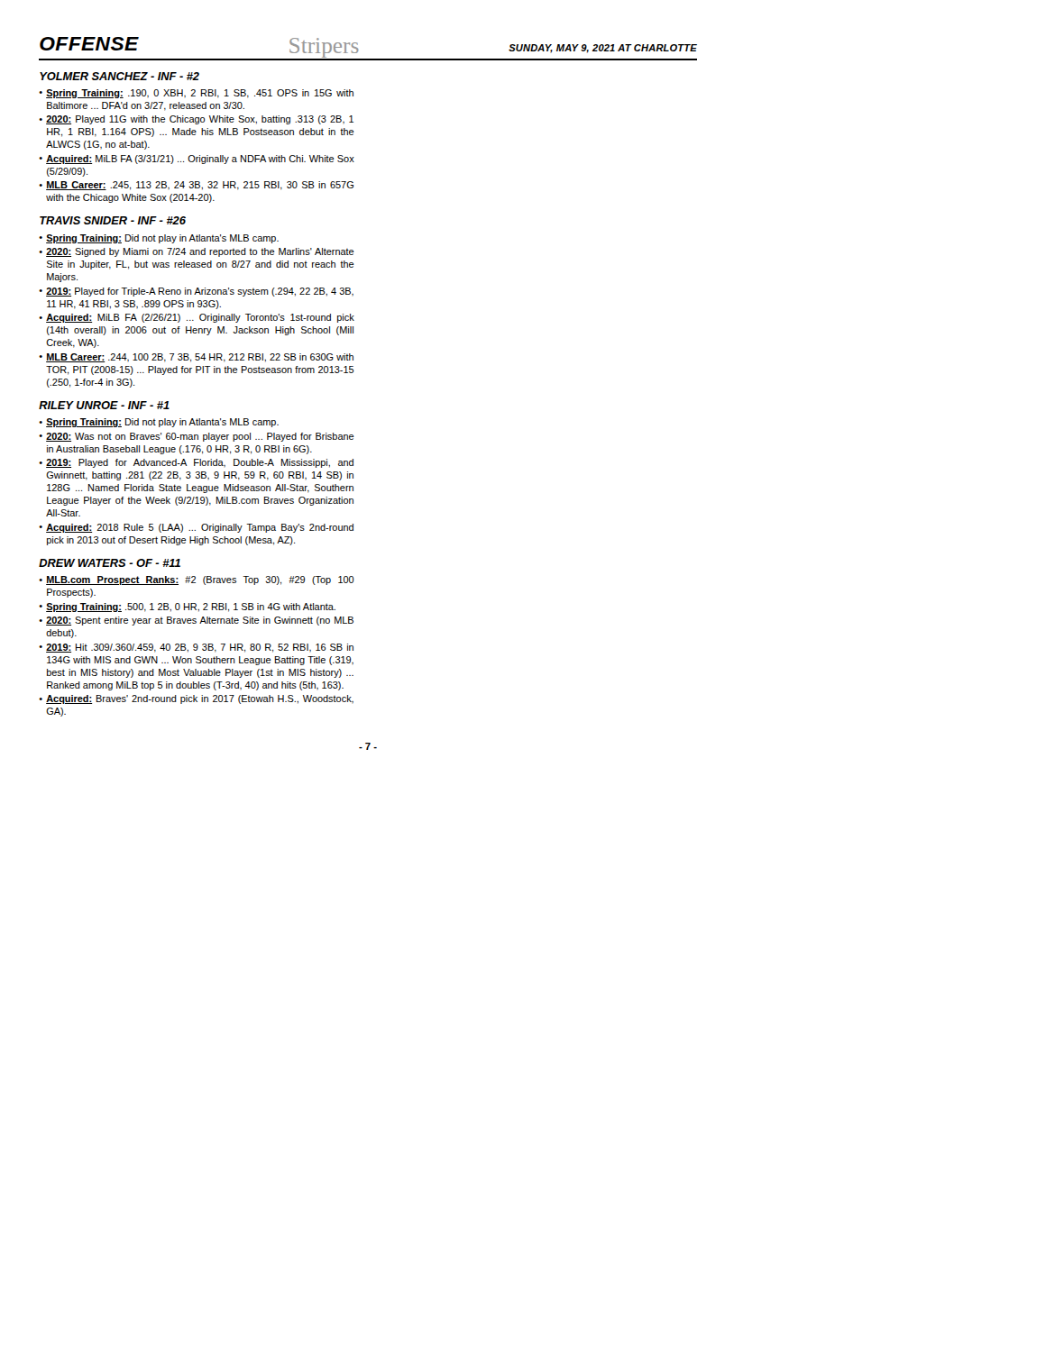OFFENSE
Stripers
SUNDAY, MAY 9, 2021 AT CHARLOTTE
YOLMER SANCHEZ - INF - #2
Spring Training: .190, 0 XBH, 2 RBI, 1 SB, .451 OPS in 15G with Baltimore ... DFA'd on 3/27, released on 3/30.
2020: Played 11G with the Chicago White Sox, batting .313 (3 2B, 1 HR, 1 RBI, 1.164 OPS) ... Made his MLB Postseason debut in the ALWCS (1G, no at-bat).
Acquired: MiLB FA (3/31/21) ... Originally a NDFA with Chi. White Sox (5/29/09).
MLB Career: .245, 113 2B, 24 3B, 32 HR, 215 RBI, 30 SB in 657G with the Chicago White Sox (2014-20).
TRAVIS SNIDER - INF - #26
Spring Training: Did not play in Atlanta's MLB camp.
2020: Signed by Miami on 7/24 and reported to the Marlins' Alternate Site in Jupiter, FL, but was released on 8/27 and did not reach the Majors.
2019: Played for Triple-A Reno in Arizona's system (.294, 22 2B, 4 3B, 11 HR, 41 RBI, 3 SB, .899 OPS in 93G).
Acquired: MiLB FA (2/26/21) ... Originally Toronto's 1st-round pick (14th overall) in 2006 out of Henry M. Jackson High School (Mill Creek, WA).
MLB Career: .244, 100 2B, 7 3B, 54 HR, 212 RBI, 22 SB in 630G with TOR, PIT (2008-15) ... Played for PIT in the Postseason from 2013-15 (.250, 1-for-4 in 3G).
RILEY UNROE - INF - #1
Spring Training: Did not play in Atlanta's MLB camp.
2020: Was not on Braves' 60-man player pool ... Played for Brisbane in Australian Baseball League (.176, 0 HR, 3 R, 0 RBI in 6G).
2019: Played for Advanced-A Florida, Double-A Mississippi, and Gwinnett, batting .281 (22 2B, 3 3B, 9 HR, 59 R, 60 RBI, 14 SB) in 128G ... Named Florida State League Midseason All-Star, Southern League Player of the Week (9/2/19), MiLB.com Braves Organization All-Star.
Acquired: 2018 Rule 5 (LAA) ... Originally Tampa Bay's 2nd-round pick in 2013 out of Desert Ridge High School (Mesa, AZ).
DREW WATERS - OF - #11
MLB.com Prospect Ranks: #2 (Braves Top 30), #29 (Top 100 Prospects).
Spring Training: .500, 1 2B, 0 HR, 2 RBI, 1 SB in 4G with Atlanta.
2020: Spent entire year at Braves Alternate Site in Gwinnett (no MLB debut).
2019: Hit .309/.360/.459, 40 2B, 9 3B, 7 HR, 80 R, 52 RBI, 16 SB in 134G with MIS and GWN ... Won Southern League Batting Title (.319, best in MIS history) and Most Valuable Player (1st in MIS history) ... Ranked among MiLB top 5 in doubles (T-3rd, 40) and hits (5th, 163).
Acquired: Braves' 2nd-round pick in 2017 (Etowah H.S., Woodstock, GA).
- 7 -